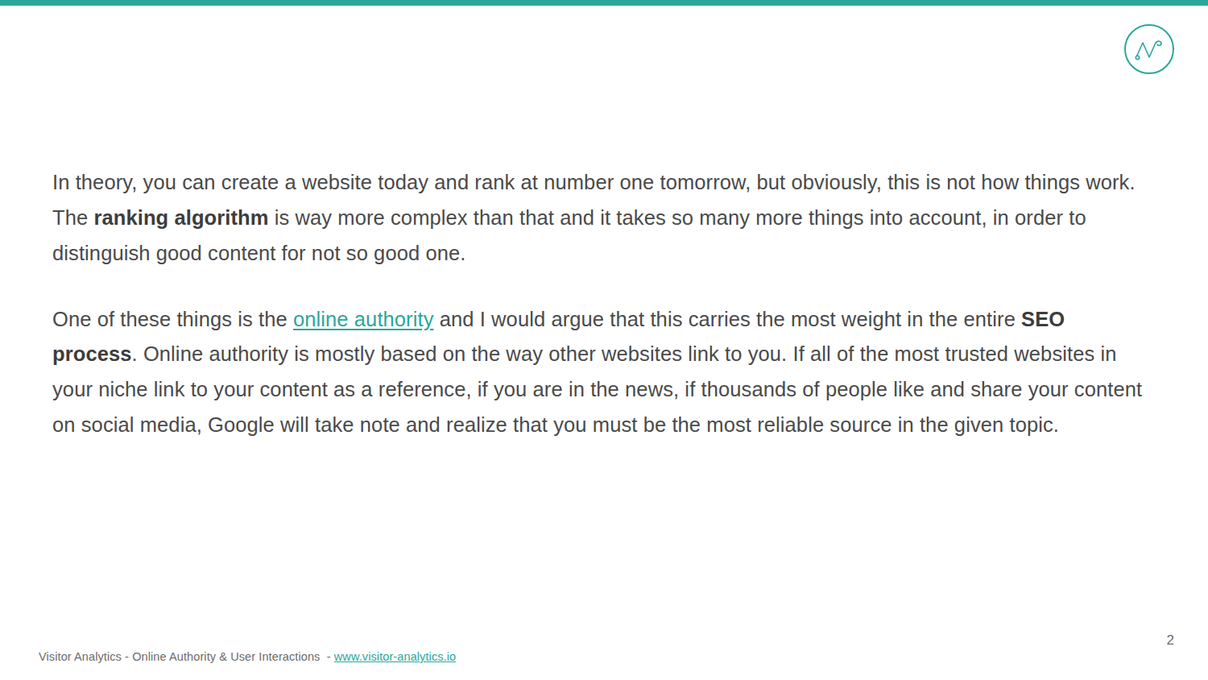In theory, you can create a website today and rank at number one tomorrow, but obviously, this is not how things work. The ranking algorithm is way more complex than that and it takes so many more things into account, in order to distinguish good content for not so good one.
One of these things is the online authority and I would argue that this carries the most weight in the entire SEO process. Online authority is mostly based on the way other websites link to you. If all of the most trusted websites in your niche link to your content as a reference, if you are in the news, if thousands of people like and share your content on social media, Google will take note and realize that you must be the most reliable source in the given topic.
Visitor Analytics - Online Authority & User Interactions - www.visitor-analytics.io
2